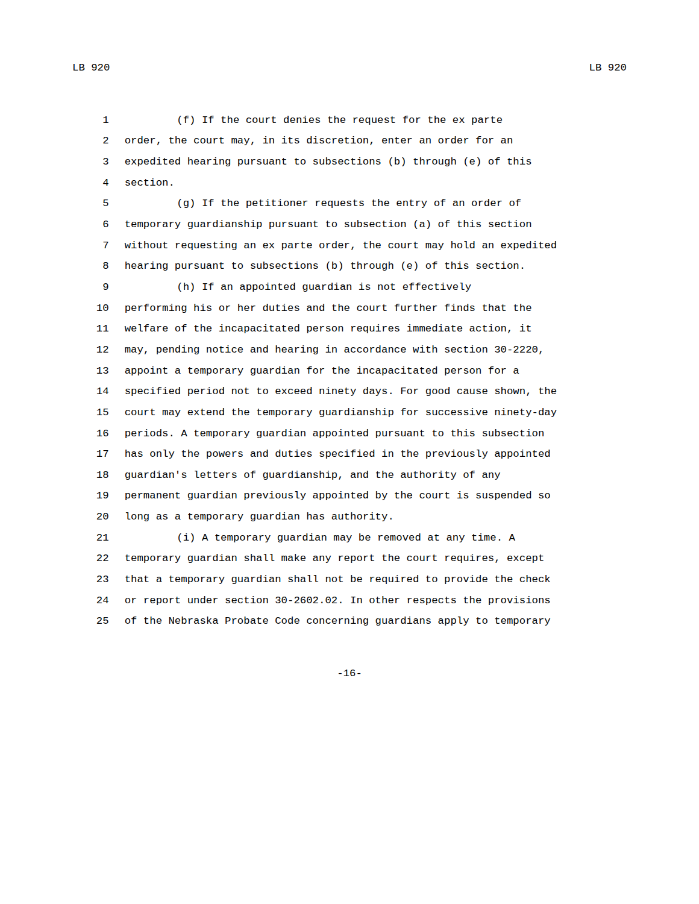LB 920 LB 920
1 (f) If the court denies the request for the ex parte
2 order, the court may, in its discretion, enter an order for an
3 expedited hearing pursuant to subsections (b) through (e) of this
4 section.
5 (g) If the petitioner requests the entry of an order of
6 temporary guardianship pursuant to subsection (a) of this section
7 without requesting an ex parte order, the court may hold an expedited
8 hearing pursuant to subsections (b) through (e) of this section.
9 (h) If an appointed guardian is not effectively
10 performing his or her duties and the court further finds that the
11 welfare of the incapacitated person requires immediate action, it
12 may, pending notice and hearing in accordance with section 30-2220,
13 appoint a temporary guardian for the incapacitated person for a
14 specified period not to exceed ninety days. For good cause shown, the
15 court may extend the temporary guardianship for successive ninety-day
16 periods. A temporary guardian appointed pursuant to this subsection
17 has only the powers and duties specified in the previously appointed
18 guardian's letters of guardianship, and the authority of any
19 permanent guardian previously appointed by the court is suspended so
20 long as a temporary guardian has authority.
21 (i) A temporary guardian may be removed at any time. A
22 temporary guardian shall make any report the court requires, except
23 that a temporary guardian shall not be required to provide the check
24 or report under section 30-2602.02. In other respects the provisions
25 of the Nebraska Probate Code concerning guardians apply to temporary
-16-